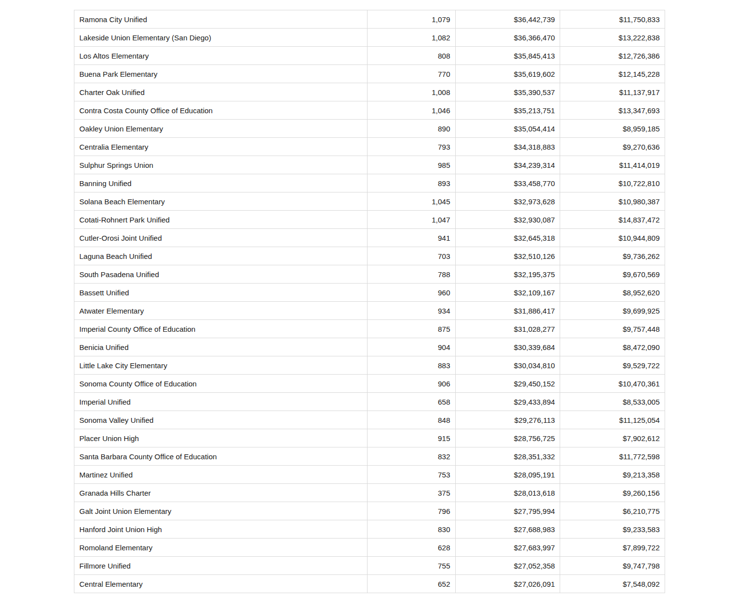| Ramona City Unified | 1,079 | $36,442,739 | $11,750,833 |
| Lakeside Union Elementary (San Diego) | 1,082 | $36,366,470 | $13,222,838 |
| Los Altos Elementary | 808 | $35,845,413 | $12,726,386 |
| Buena Park Elementary | 770 | $35,619,602 | $12,145,228 |
| Charter Oak Unified | 1,008 | $35,390,537 | $11,137,917 |
| Contra Costa County Office of Education | 1,046 | $35,213,751 | $13,347,693 |
| Oakley Union Elementary | 890 | $35,054,414 | $8,959,185 |
| Centralia Elementary | 793 | $34,318,883 | $9,270,636 |
| Sulphur Springs Union | 985 | $34,239,314 | $11,414,019 |
| Banning Unified | 893 | $33,458,770 | $10,722,810 |
| Solana Beach Elementary | 1,045 | $32,973,628 | $10,980,387 |
| Cotati-Rohnert Park Unified | 1,047 | $32,930,087 | $14,837,472 |
| Cutler-Orosi Joint Unified | 941 | $32,645,318 | $10,944,809 |
| Laguna Beach Unified | 703 | $32,510,126 | $9,736,262 |
| South Pasadena Unified | 788 | $32,195,375 | $9,670,569 |
| Bassett Unified | 960 | $32,109,167 | $8,952,620 |
| Atwater Elementary | 934 | $31,886,417 | $9,699,925 |
| Imperial County Office of Education | 875 | $31,028,277 | $9,757,448 |
| Benicia Unified | 904 | $30,339,684 | $8,472,090 |
| Little Lake City Elementary | 883 | $30,034,810 | $9,529,722 |
| Sonoma County Office of Education | 906 | $29,450,152 | $10,470,361 |
| Imperial Unified | 658 | $29,433,894 | $8,533,005 |
| Sonoma Valley Unified | 848 | $29,276,113 | $11,125,054 |
| Placer Union High | 915 | $28,756,725 | $7,902,612 |
| Santa Barbara County Office of Education | 832 | $28,351,332 | $11,772,598 |
| Martinez Unified | 753 | $28,095,191 | $9,213,358 |
| Granada Hills Charter | 375 | $28,013,618 | $9,260,156 |
| Galt Joint Union Elementary | 796 | $27,795,994 | $6,210,775 |
| Hanford Joint Union High | 830 | $27,688,983 | $9,233,583 |
| Romoland Elementary | 628 | $27,683,997 | $7,899,722 |
| Fillmore Unified | 755 | $27,052,358 | $9,747,798 |
| Central Elementary | 652 | $27,026,091 | $7,548,092 |